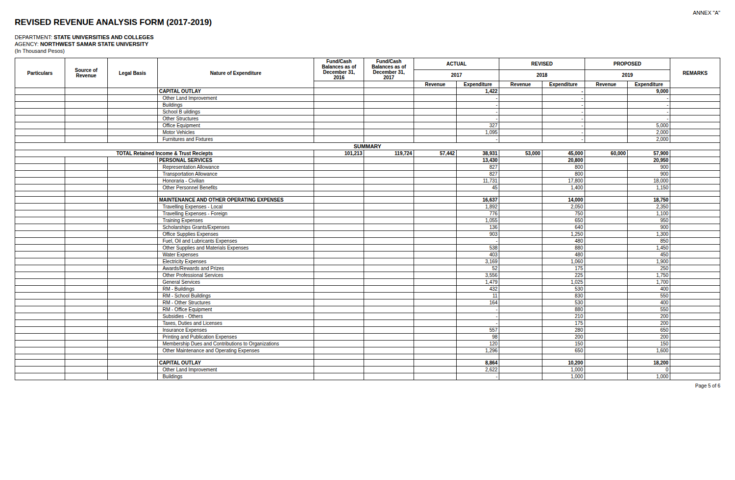ANNEX "A"
REVISED REVENUE ANALYSIS FORM (2017-2019)
DEPARTMENT: STATE UNIVERSITIES AND COLLEGES
AGENCY: NORTHWEST SAMAR STATE UNIVERSITY
(In Thousand Pesos)
| Particulars | Source of Revenue | Legal Basis | Nature of Expenditure | Fund/Cash Balances as of December 31, 2016 | Fund/Cash Balances as of December 31, 2017 | ACTUAL | REVISED | PROPOSED | REMARKS |
| --- | --- | --- | --- | --- | --- | --- | --- | --- | --- |
| 2017 | 2018 | 2019 |
| | | Revenue | Expenditure | Revenue | Expenditure | Revenue | Expenditure |
| | | | CAPITAL OUTLAY | | | | 1,422 | | - | | 9,000 | |
| | | | Other Land Improvement | | | | - | | - | | - | |
| | | | Buildings | | | | - | | - | | - | |
| | | | School B uildings | | | | - | | - | | - | |
| | | | Other Structures | | | | - | | - | | - | |
| | | | Office Equipment | | | | 327 | | - | | 5,000 | |
| | | | Motor Vehicles | | | | 1,095 | | - | | 2,000 | |
| | | | Furnitures and Fixtures | | | | - | | - | | 2,000 | |
| SUMMARY |
| TOTAL Retained Income & Trust Reciepts | 101,213 | 119,724 | 57,442 | 38,931 | 53,000 | 45,000 | 60,000 | 57,900 | |
| | | | PERSONAL SERVICES | | | | 13,430 | | 20,800 | | 20,950 | |
| | | | Representation Allowance | | | | 827 | | 800 | | 900 | |
| | | | Transportation Allowance | | | | 827 | | 800 | | 900 | |
| | | | Honoraria - Civilian | | | | 11,731 | | 17,800 | | 18,000 | |
| | | | Other Personnel Benefits | | | | 45 | | 1,400 | | 1,150 | |
| | | | MAINTENANCE AND OTHER OPERATING EXPENSES | | | | 16,637 | | 14,000 | | 18,750 | |
| | | | Travelling Expenses - Local | | | | 1,892 | | 2,050 | | 2,350 | |
| | | | Travelling Expenses - Foreign | | | | 776 | | 750 | | 1,100 | |
| | | | Training Expenses | | | | 1,055 | | 650 | | 950 | |
| | | | Scholarships Grants/Expenses | | | | 136 | | 640 | | 900 | |
| | | | Office Supplies Expenses | | | | 903 | | 1,250 | | 1,300 | |
| | | | Fuel, Oil and Lubricants Expenses | | | | - | | 480 | | 850 | |
| | | | Other Supplies and Materials Expenses | | | | 538 | | 880 | | 1,450 | |
| | | | Water Expenses | | | | 403 | | 480 | | 450 | |
| | | | Electricity Expenses | | | | 3,169 | | 1,060 | | 1,900 | |
| | | | Awards/Rewards and Prizes | | | | 52 | | 175 | | 250 | |
| | | | Other Professional Services | | | | 3,556 | | 225 | | 1,750 | |
| | | | General Services | | | | 1,479 | | 1,025 | | 1,700 | |
| | | | RM - Buildings | | | | 432 | | 530 | | 400 | |
| | | | RM - School Buildings | | | | 11 | | 830 | | 550 | |
| | | | RM - Other Structures | | | | 164 | | 530 | | 400 | |
| | | | RM - Office Equipment | | | | - | | 880 | | 550 | |
| | | | Subsidies - Others | | | | - | | 210 | | 200 | |
| | | | Taxes, Duties and Licenses | | | | - | | 175 | | 200 | |
| | | | Insurance Expenses | | | | 557 | | 280 | | 650 | |
| | | | Printing and Publication Expenses | | | | 98 | | 200 | | 200 | |
| | | | Membership Dues and Contributions to Organizations | | | | 120 | | 150 | | 150 | |
| | | | Other Maintenance and Operating Expenses | | | | 1,296 | | 650 | | 1,600 | |
| | | | CAPITAL OUTLAY | | | | 8,864 | | 10,200 | | 18,200 | |
| | | | Other Land Improvement | | | | 2,622 | | 1,000 | | 0 | |
| | | | Buildings | | | | - | | 1,000 | | 1,000 | |
Page 5 of 6